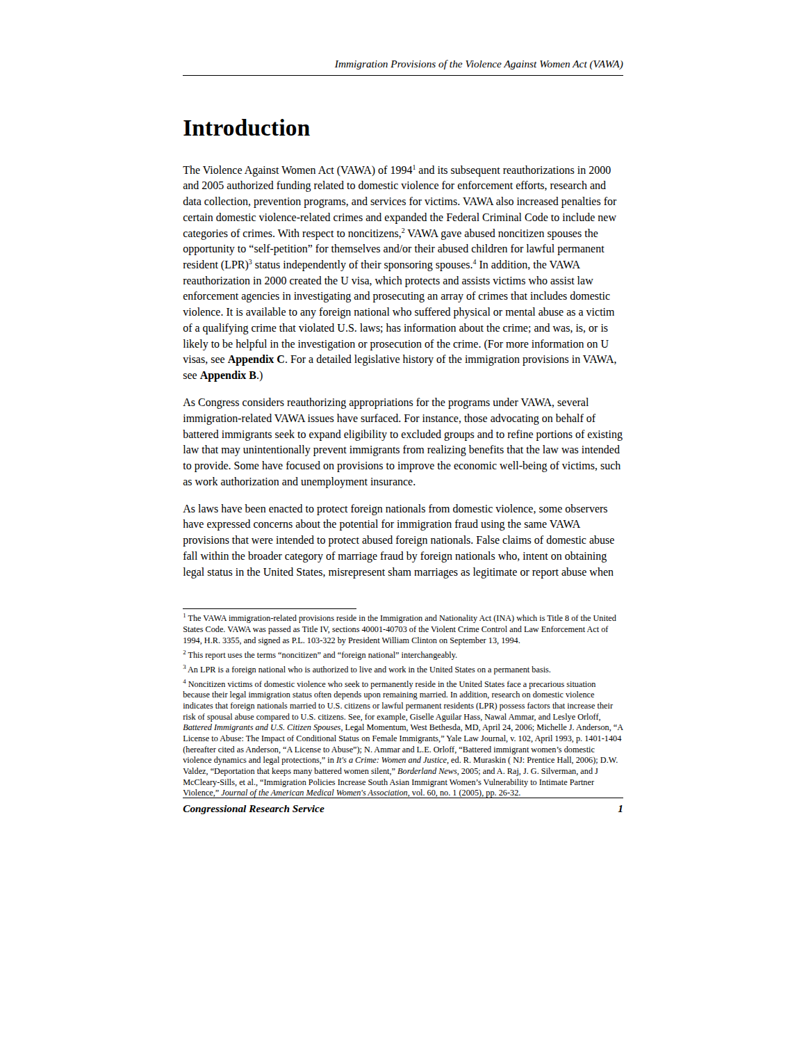Immigration Provisions of the Violence Against Women Act (VAWA)
Introduction
The Violence Against Women Act (VAWA) of 19941 and its subsequent reauthorizations in 2000 and 2005 authorized funding related to domestic violence for enforcement efforts, research and data collection, prevention programs, and services for victims. VAWA also increased penalties for certain domestic violence-related crimes and expanded the Federal Criminal Code to include new categories of crimes. With respect to noncitizens,2 VAWA gave abused noncitizen spouses the opportunity to “self-petition” for themselves and/or their abused children for lawful permanent resident (LPR)3 status independently of their sponsoring spouses.4 In addition, the VAWA reauthorization in 2000 created the U visa, which protects and assists victims who assist law enforcement agencies in investigating and prosecuting an array of crimes that includes domestic violence. It is available to any foreign national who suffered physical or mental abuse as a victim of a qualifying crime that violated U.S. laws; has information about the crime; and was, is, or is likely to be helpful in the investigation or prosecution of the crime. (For more information on U visas, see Appendix C. For a detailed legislative history of the immigration provisions in VAWA, see Appendix B.)
As Congress considers reauthorizing appropriations for the programs under VAWA, several immigration-related VAWA issues have surfaced. For instance, those advocating on behalf of battered immigrants seek to expand eligibility to excluded groups and to refine portions of existing law that may unintentionally prevent immigrants from realizing benefits that the law was intended to provide. Some have focused on provisions to improve the economic well-being of victims, such as work authorization and unemployment insurance.
As laws have been enacted to protect foreign nationals from domestic violence, some observers have expressed concerns about the potential for immigration fraud using the same VAWA provisions that were intended to protect abused foreign nationals. False claims of domestic abuse fall within the broader category of marriage fraud by foreign nationals who, intent on obtaining legal status in the United States, misrepresent sham marriages as legitimate or report abuse when
1 The VAWA immigration-related provisions reside in the Immigration and Nationality Act (INA) which is Title 8 of the United States Code. VAWA was passed as Title IV, sections 40001-40703 of the Violent Crime Control and Law Enforcement Act of 1994, H.R. 3355, and signed as P.L. 103-322 by President William Clinton on September 13, 1994.
2 This report uses the terms “noncitizen” and “foreign national” interchangeably.
3 An LPR is a foreign national who is authorized to live and work in the United States on a permanent basis.
4 Noncitizen victims of domestic violence who seek to permanently reside in the United States face a precarious situation because their legal immigration status often depends upon remaining married. In addition, research on domestic violence indicates that foreign nationals married to U.S. citizens or lawful permanent residents (LPR) possess factors that increase their risk of spousal abuse compared to U.S. citizens. See, for example, Giselle Aguilar Hass, Nawal Ammar, and Leslye Orloff, Battered Immigrants and U.S. Citizen Spouses, Legal Momentum, West Bethesda, MD, April 24, 2006; Michelle J. Anderson, “A License to Abuse: The Impact of Conditional Status on Female Immigrants,” Yale Law Journal, v. 102, April 1993, p. 1401-1404 (hereafter cited as Anderson, “A License to Abuse”); N. Ammar and L.E. Orloff, “Battered immigrant women’s domestic violence dynamics and legal protections,” in It's a Crime: Women and Justice, ed. R. Muraskin ( NJ: Prentice Hall, 2006); D.W. Valdez, “Deportation that keeps many battered women silent,” Borderland News, 2005; and A. Raj, J. G. Silverman, and J McCleary-Sills, et al., “Immigration Policies Increase South Asian Immigrant Women’s Vulnerability to Intimate Partner Violence,” Journal of the American Medical Women's Association, vol. 60, no. 1 (2005), pp. 26-32.
Congressional Research Service 1